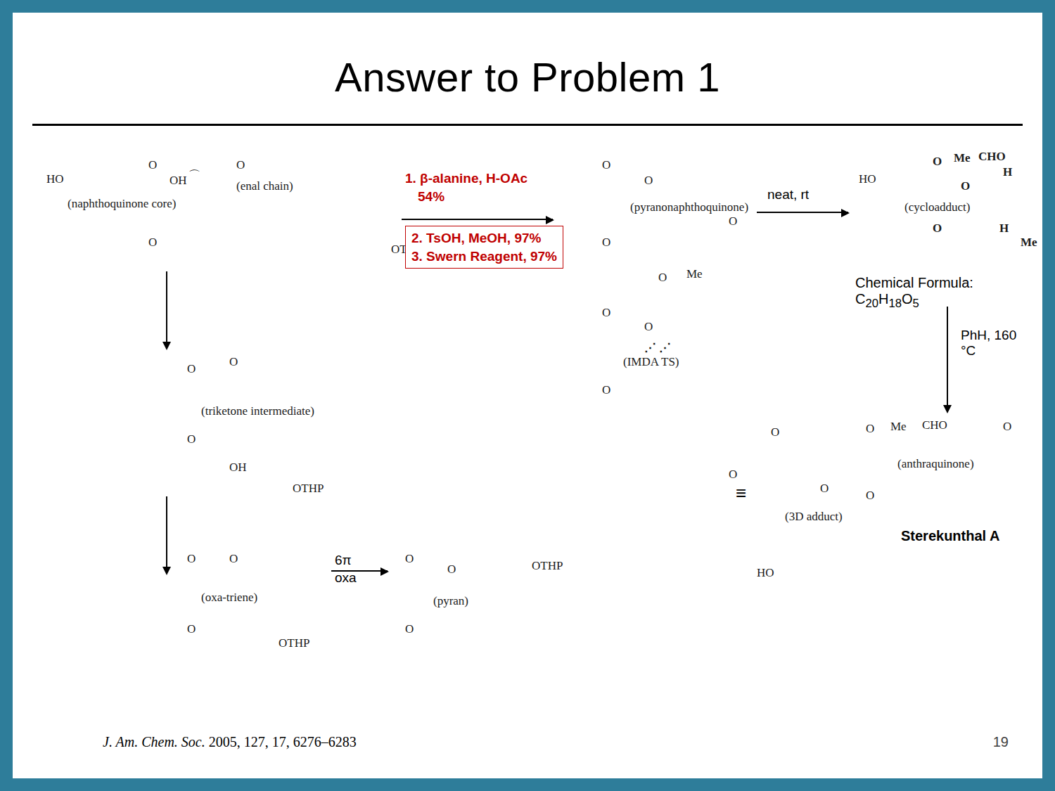Answer to Problem 1
HO
O
OH
O
(naphthoquinone core)
⌒
O
(enal chain)
OTHP
1. β-alanine, H-OAc
54%
2. TsOH, MeOH, 97%
3. Swern Reagent, 97%
O
O
O
O
(pyranonaphthoquinone)
neat, rt
HO
O
Me
CHO
H
O
O
H
Me
(cycloadduct)
Chemical Formula: C20H18O5
PhH, 160 °C
O
Me
CHO
O
O
(anthraquinone)
Sterekunthal A
O
O
O
OH
OTHP
(triketone intermediate)
O
O
O
OTHP
(oxa-triene)
6π
oxa
O
O
O
OTHP
(pyran)
O
Me
O
O
O
⋰ ⋰
(IMDA TS)
≡
O
O
O
HO
(3D adduct)
J. Am. Chem. Soc. 2005, 127, 17, 6276–6283
19